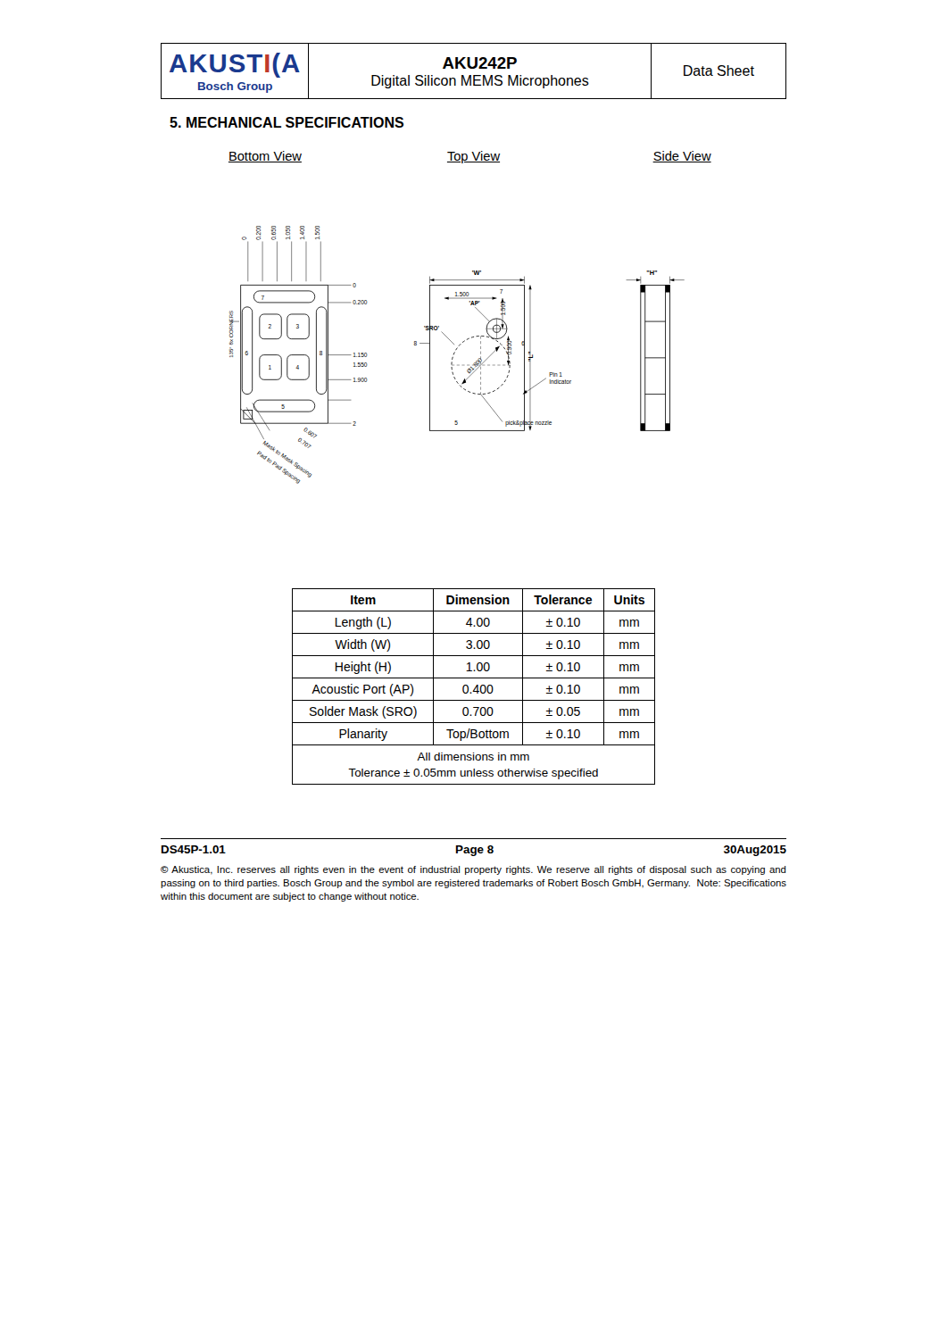| AKUST I ( A Bosch Group | AKU242P Digital Silicon MEMS Microphones | Data Sheet |
5. MECHANICAL SPECIFICATIONS
Bottom View
Top View
Side View
0 0.200 0.650 1.050 1.400 1.500 7 6 8 2 3 1 4 5 0 0.200 1.150 1.550 1.900 2 135° 8x CORNERS Mask to Mask Spacing Pad to Pad Spacing 0.607 0.707 'W' 1.500 7 1.500 'AP' Ø1.800 'SRO' 0.900 8 "L" 6 Pin 1 Indicator pick&place nozzle 5 "H"
| Item | Dimension | Tolerance | Units |
| --- | --- | --- | --- |
| Length (L) | 4.00 | ± 0.10 | mm |
| Width (W) | 3.00 | ± 0.10 | mm |
| Height (H) | 1.00 | ± 0.10 | mm |
| Acoustic Port (AP) | 0.400 | ± 0.10 | mm |
| Solder Mask (SRO) | 0.700 | ± 0.05 | mm |
| Planarity | Top/Bottom | ± 0.10 | mm |
| All dimensions in mm Tolerance ± 0.05mm unless otherwise specified |
DS45P-1.01 Page 8 30Aug2015
© Akustica, Inc. reserves all rights even in the event of industrial property rights. We reserve all rights of disposal such as copying and passing on to third parties. Bosch Group and the symbol are registered trademarks of Robert Bosch GmbH, Germany. Note: Specifications within this document are subject to change without notice.